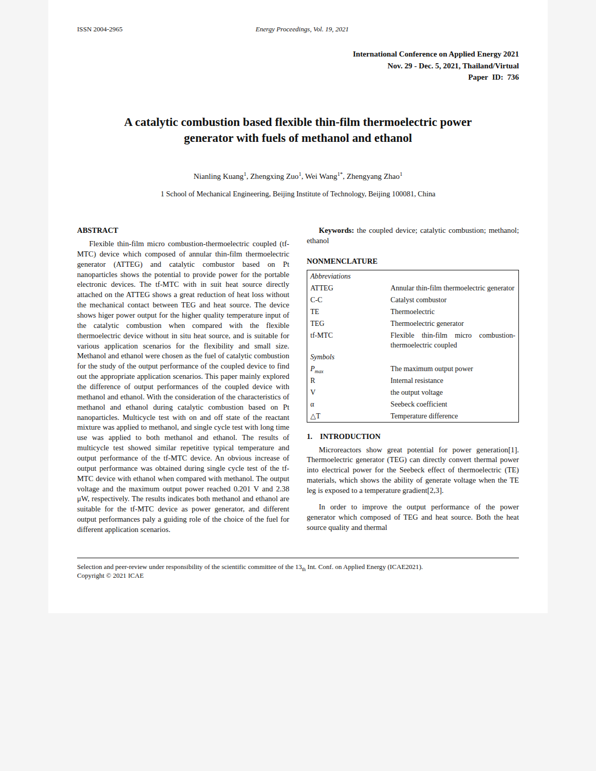ISSN 2004-2965
Energy Proceedings, Vol. 19, 2021
International Conference on Applied Energy 2021
Nov. 29 - Dec. 5, 2021, Thailand/Virtual
Paper ID: 736
A catalytic combustion based flexible thin-film thermoelectric power
generator with fuels of methanol and ethanol
Nianling Kuang1, Zhengxing Zuo1, Wei Wang1*, Zhengyang Zhao1
1 School of Mechanical Engineering, Beijing Institute of Technology, Beijing 100081, China
ABSTRACT
Flexible thin-film micro combustion-thermoelectric coupled (tf-MTC) device which composed of annular thin-film thermoelectric generator (ATTEG) and catalytic combustor based on Pt nanoparticles shows the potential to provide power for the portable electronic devices. The tf-MTC with in suit heat source directly attached on the ATTEG shows a great reduction of heat loss without the mechanical contact between TEG and heat source. The device shows higer power output for the higher quality temperature input of the catalytic combustion when compared with the flexible thermoelectric device without in situ heat source, and is suitable for various application scenarios for the flexibility and small size. Methanol and ethanol were chosen as the fuel of catalytic combustion for the study of the output performance of the coupled device to find out the appropriate application scenarios. This paper mainly explored the difference of output performances of the coupled device with methanol and ethanol. With the consideration of the characteristics of methanol and ethanol during catalytic combustion based on Pt nanoparticles. Multicycle test with on and off state of the reactant mixture was applied to methanol, and single cycle test with long time use was applied to both methanol and ethanol. The results of multicycle test showed similar repetitive typical temperature and output performance of the tf-MTC device. An obvious increase of output performance was obtained during single cycle test of the tf-MTC device with ethanol when compared with methanol. The output voltage and the maximum output power reached 0.201 V and 2.38 μW, respectively. The results indicates both methanol and ethanol are suitable for the tf-MTC device as power generator, and different output performances paly a guiding role of the choice of the fuel for different application scenarios.
Keywords: the coupled device; catalytic combustion; methanol; ethanol
NONMENCLATURE
| Abbreviations |
| ATTEG | Annular thin-film thermoelectric generator |
| C-C | Catalyst combustor |
| TE | Thermoelectric |
| TEG | Thermoelectric generator |
| tf-MTC | Flexible thin-film micro combustion-thermoelectric coupled |
| Symbols |
| P max | The maximum output power |
| R | Internal resistance |
| V | the output voltage |
| α | Seebeck coefficient |
| △T | Temperature difference |
1. INTRODUCTION
Microreactors show great potential for power generation[1]. Thermoelectric generator (TEG) can directly convert thermal power into electrical power for the Seebeck effect of thermoelectric (TE) materials, which shows the ability of generate voltage when the TE leg is exposed to a temperature gradient[2,3].
In order to improve the output performance of the power generator which composed of TEG and heat source. Both the heat source quality and thermal
Selection and peer-review under responsibility of the scientific committee of the 13th Int. Conf. on Applied Energy (ICAE2021).
Copyright © 2021 ICAE